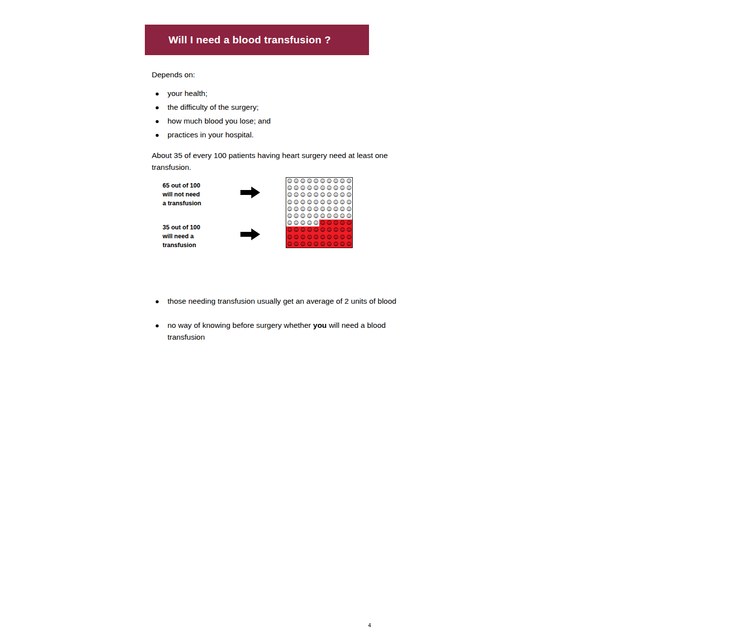Will I need a blood transfusion ?
Depends on:
your health;
the difficulty of the surgery;
how much blood you lose; and
practices in your hospital.
About 35 of every 100 patients having heart surgery need at least one transfusion.
65 out of 100
will not need
a transfusion
35 out of 100
will need a
transfusion
☺
☺
☺
☺
☺
☺
☺
☺
☺
☺
☺
☺
☺
☺
☺
☺
☺
☺
☺
☺
☺
☺
☺
☺
☺
☺
☺
☺
☺
☺
☺
☺
☺
☺
☺
☺
☺
☺
☺
☺
☺
☺
☺
☺
☺
☺
☺
☺
☺
☺
☺
☺
☺
☺
☺
☺
☺
☺
☺
☺
☺
☺
☺
☺
☺
☺
☺
☺
☺
☺
☺
☺
☺
☺
☺
☺
☺
☺
☺
☺
☺
☺
☺
☺
☺
☺
☺
☺
☺
☺
☺
☺
☺
☺
☺
☺
☺
☺
☺
☺
those needing transfusion usually get an average of 2 units of blood
no way of knowing before surgery whether you will need a blood transfusion
4